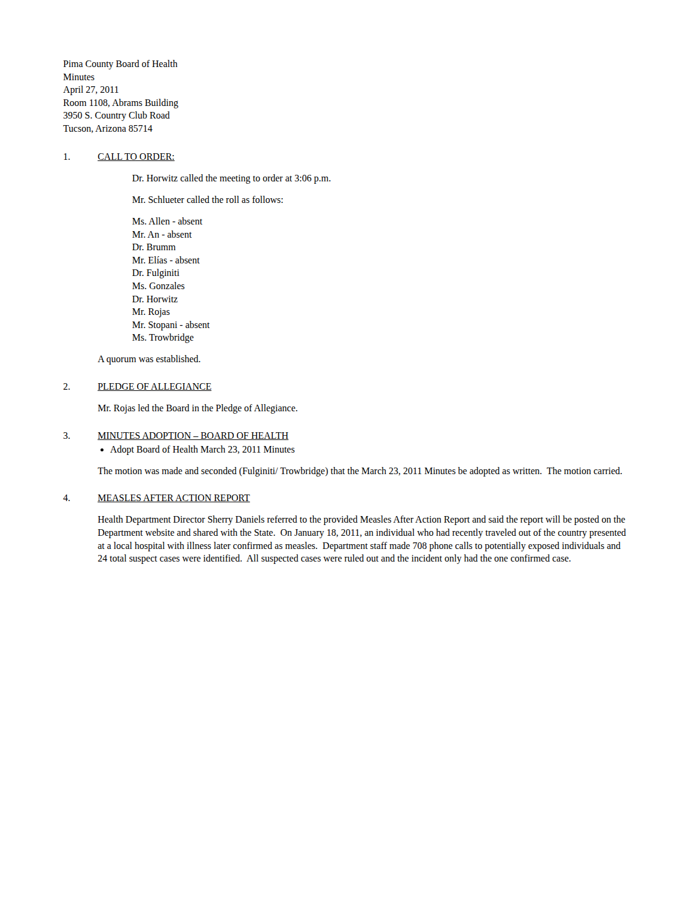Pima County Board of Health
Minutes
April 27, 2011
Room 1108, Abrams Building
3950 S. Country Club Road
Tucson, Arizona 85714
1. CALL TO ORDER:
Dr. Horwitz called the meeting to order at 3:06 p.m.
Mr. Schlueter called the roll as follows:
Ms. Allen - absent
Mr. An - absent
Dr. Brumm
Mr. Elías - absent
Dr. Fulginiti
Ms. Gonzales
Dr. Horwitz
Mr. Rojas
Mr. Stopani - absent
Ms. Trowbridge
A quorum was established.
2. PLEDGE OF ALLEGIANCE
Mr. Rojas led the Board in the Pledge of Allegiance.
3. MINUTES ADOPTION – BOARD OF HEALTH
Adopt Board of Health March 23, 2011 Minutes
The motion was made and seconded (Fulginiti/ Trowbridge) that the March 23, 2011 Minutes be adopted as written. The motion carried.
4. MEASLES AFTER ACTION REPORT
Health Department Director Sherry Daniels referred to the provided Measles After Action Report and said the report will be posted on the Department website and shared with the State. On January 18, 2011, an individual who had recently traveled out of the country presented at a local hospital with illness later confirmed as measles. Department staff made 708 phone calls to potentially exposed individuals and 24 total suspect cases were identified. All suspected cases were ruled out and the incident only had the one confirmed case.